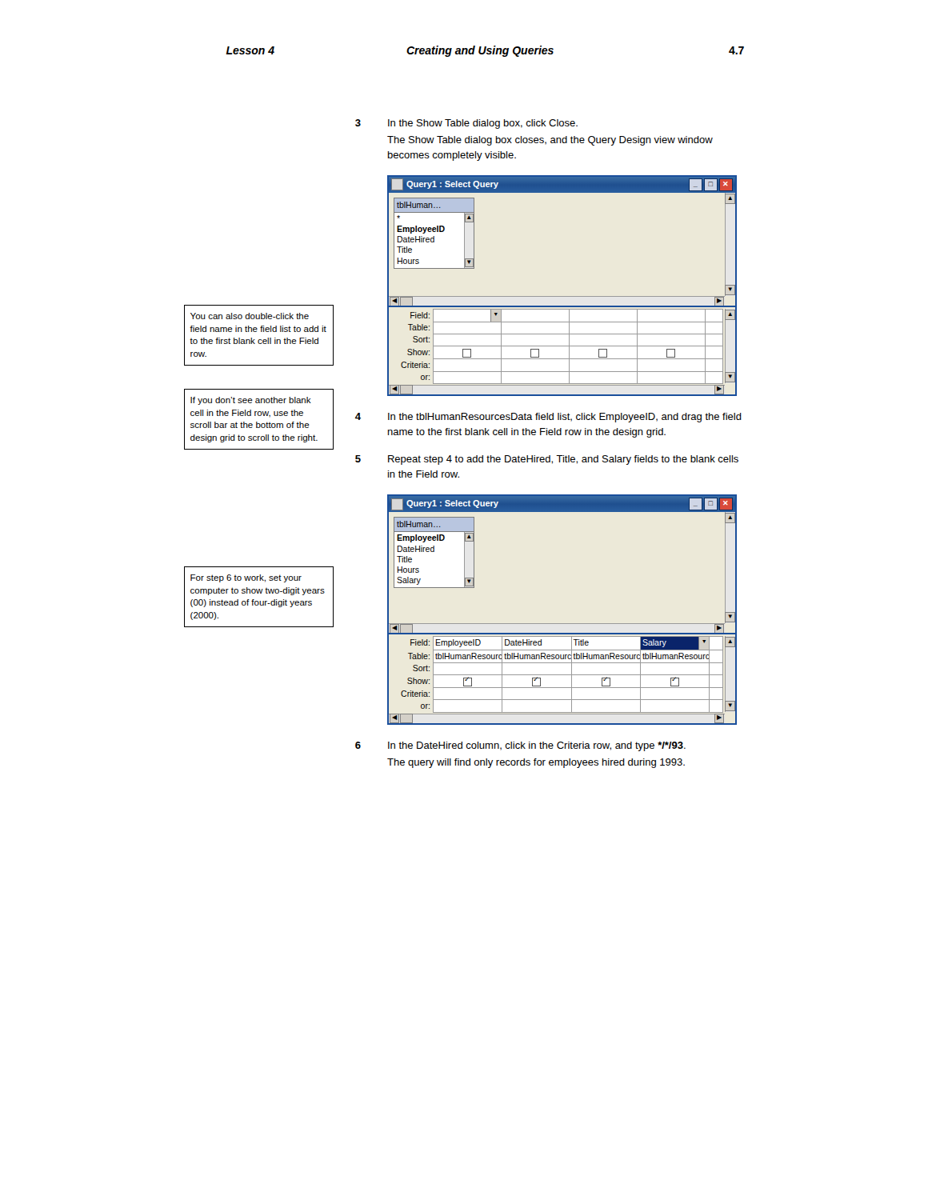Lesson 4
Creating and Using Queries
4.7
You can also double-click the field name in the field list to add it to the first blank cell in the Field row.
If you don’t see another blank cell in the Field row, use the scroll bar at the bottom of the design grid to scroll to the right.
For step 6 to work, set your computer to show two-digit years (00) instead of four-digit years (2000).
3
In the Show Table dialog box, click Close.
The Show Table dialog box closes, and the Query Design view window becomes completely visible.
Query1 : Select Query
_
□
✕
tblHuman…
*
EmployeeID
DateHired
Title
Hours
▲
▼
▲
▼
◀
▶
| Field: | ▼ | | | | |
| Table: | | | | | |
| Sort: | | | | | |
| Show: | | | | | |
| Criteria: | | | | | |
| or: | | | | | |
▲
▼
◀
▶
4
In the tblHumanResourcesData field list, click EmployeeID, and drag the field name to the first blank cell in the Field row in the design grid.
5
Repeat step 4 to add the DateHired, Title, and Salary fields to the blank cells in the Field row.
Query1 : Select Query
_
□
✕
tblHuman…
EmployeeID
DateHired
Title
Hours
Salary
▲
▼
▲
▼
◀
▶
| Field: | EmployeeID | DateHired | Title | Salary ▼ | |
| Table: | tblHumanResources | tblHumanResources | tblHumanResources | tblHumanResources | |
| Sort: | | | | | |
| Show: | | | | | |
| Criteria: | | | | | |
| or: | | | | | |
▲
▼
◀
▶
6
In the DateHired column, click in the Criteria row, and type */*/93.
The query will find only records for employees hired during 1993.